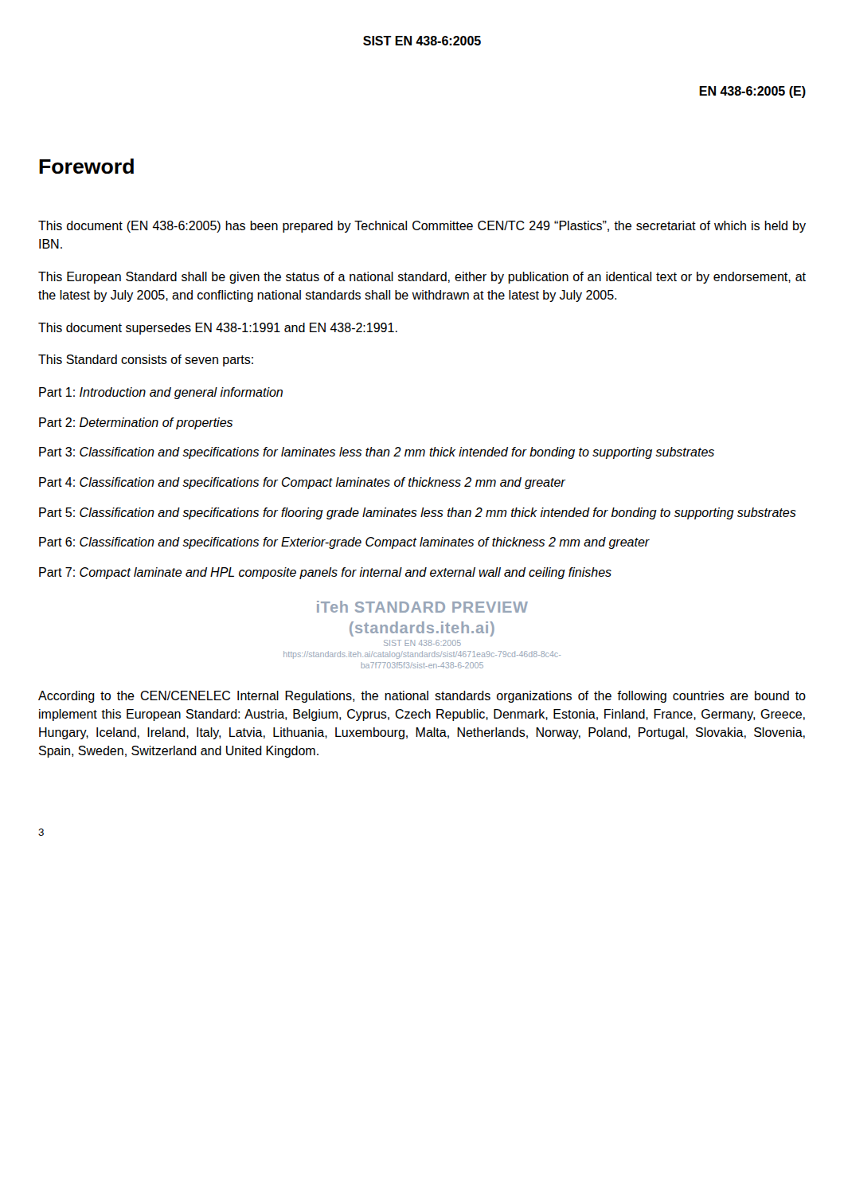SIST EN 438-6:2005
EN 438-6:2005 (E)
Foreword
This document (EN 438-6:2005) has been prepared by Technical Committee CEN/TC 249 “Plastics”, the secretariat of which is held by IBN.
This European Standard shall be given the status of a national standard, either by publication of an identical text or by endorsement, at the latest by July 2005, and conflicting national standards shall be withdrawn at the latest by July 2005.
This document supersedes EN 438-1:1991 and EN 438-2:1991.
This Standard consists of seven parts:
Part 1: Introduction and general information
Part 2: Determination of properties
Part 3: Classification and specifications for laminates less than 2 mm thick intended for bonding to supporting substrates
Part 4: Classification and specifications for Compact laminates of thickness 2 mm and greater
Part 5: Classification and specifications for flooring grade laminates less than 2 mm thick intended for bonding to supporting substrates
Part 6: Classification and specifications for Exterior-grade Compact laminates of thickness 2 mm and greater
Part 7: Compact laminate and HPL composite panels for internal and external wall and ceiling finishes
iTeh STANDARD PREVIEW
(standards.iteh.ai)
SIST EN 438-6:2005
https://standards.iteh.ai/catalog/standards/sist/4671ea9c-79cd-46d8-8c4c-
ba7f7703f5f3/sist-en-438-6-2005
According to the CEN/CENELEC Internal Regulations, the national standards organizations of the following countries are bound to implement this European Standard: Austria, Belgium, Cyprus, Czech Republic, Denmark, Estonia, Finland, France, Germany, Greece, Hungary, Iceland, Ireland, Italy, Latvia, Lithuania, Luxembourg, Malta, Netherlands, Norway, Poland, Portugal, Slovakia, Slovenia, Spain, Sweden, Switzerland and United Kingdom.
3